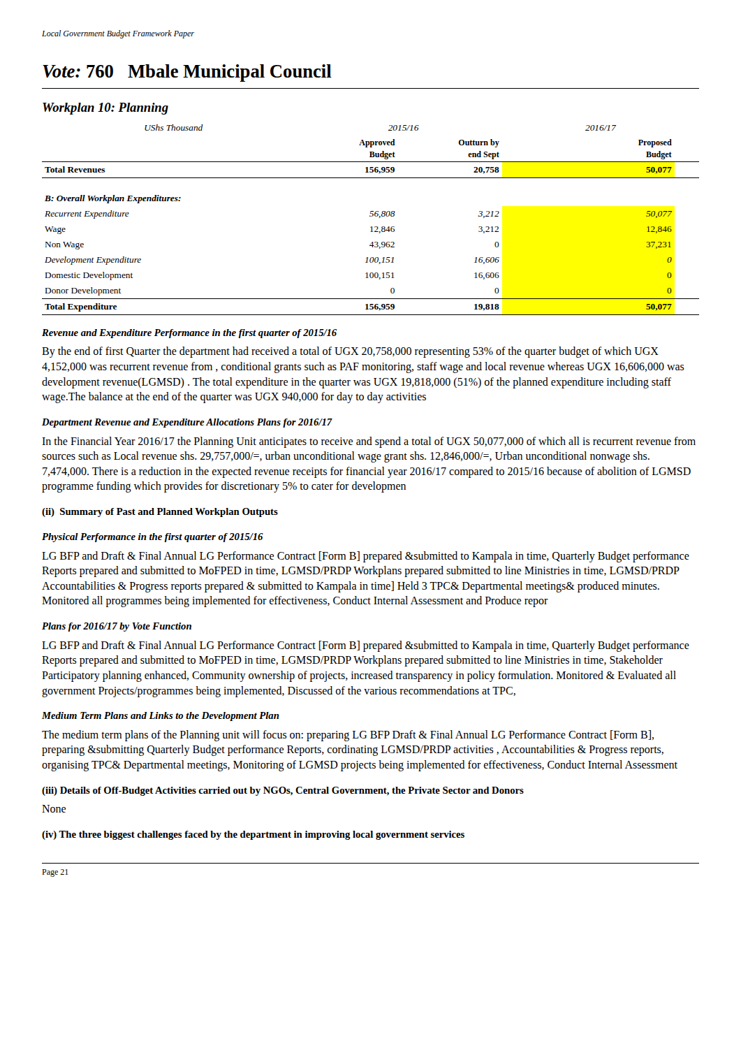Local Government Budget Framework Paper
Vote: 760 Mbale Municipal Council
Workplan 10: Planning
| UShs Thousand | 2015/16 | 2016/17 |
| --- | --- | --- |
| | Approved Budget | Outturn by end Sept | Proposed Budget | |
| Total Revenues | 156,959 | 20,758 | 50,077 | |
| B: Overall Workplan Expenditures: |
| Recurrent Expenditure | 56,808 | 3,212 | 50,077 | |
| Wage | 12,846 | 3,212 | 12,846 | |
| Non Wage | 43,962 | 0 | 37,231 | |
| Development Expenditure | 100,151 | 16,606 | 0 | |
| Domestic Development | 100,151 | 16,606 | 0 | |
| Donor Development | 0 | 0 | 0 | |
| Total Expenditure | 156,959 | 19,818 | 50,077 | |
Revenue and Expenditure Performance in the first quarter of 2015/16
By the end of first Quarter the department had received a total of UGX 20,758,000 representing 53% of the quarter budget of which UGX 4,152,000 was recurrent revenue from , conditional grants such as PAF monitoring, staff wage and local revenue whereas UGX 16,606,000 was development revenue(LGMSD) . The total expenditure in the quarter was UGX 19,818,000 (51%) of the planned expenditure including staff wage.The balance at the end of the quarter was UGX 940,000 for day to day activities
Department Revenue and Expenditure Allocations Plans for 2016/17
In the Financial Year 2016/17 the Planning Unit anticipates to receive and spend a total of UGX 50,077,000 of which all is recurrent revenue from sources such as Local revenue shs. 29,757,000/=, urban unconditional wage grant shs. 12,846,000/=, Urban unconditional nonwage shs. 7,474,000. There is a reduction in the expected revenue receipts for financial year 2016/17 compared to 2015/16 because of abolition of LGMSD programme funding which provides for discretionary 5% to cater for developmen
(ii) Summary of Past and Planned Workplan Outputs
Physical Performance in the first quarter of 2015/16
LG BFP and Draft & Final Annual LG Performance Contract [Form B] prepared &submitted to Kampala in time, Quarterly Budget performance Reports prepared and submitted to MoFPED in time, LGMSD/PRDP Workplans prepared submitted to line Ministries in time, LGMSD/PRDP Accountabilities & Progress reports prepared & submitted to Kampala in time] Held 3 TPC& Departmental meetings& produced minutes. Monitored all programmes being implemented for effectiveness, Conduct Internal Assessment and Produce repor
Plans for 2016/17 by Vote Function
LG BFP and Draft & Final Annual LG Performance Contract [Form B] prepared &submitted to Kampala in time, Quarterly Budget performance Reports prepared and submitted to MoFPED in time, LGMSD/PRDP Workplans prepared submitted to line Ministries in time, Stakeholder Participatory planning enhanced, Community ownership of projects, increased transparency in policy formulation. Monitored & Evaluated all government Projects/programmes being implemented, Discussed of the various recommendations at TPC,
Medium Term Plans and Links to the Development Plan
The medium term plans of the Planning unit will focus on: preparing LG BFP Draft & Final Annual LG Performance Contract [Form B], preparing &submitting Quarterly Budget performance Reports, cordinating LGMSD/PRDP activities , Accountabilities & Progress reports, organising TPC& Departmental meetings, Monitoring of LGMSD projects being implemented for effectiveness, Conduct Internal Assessment
(iii) Details of Off-Budget Activities carried out by NGOs, Central Government, the Private Sector and Donors
None
(iv) The three biggest challenges faced by the department in improving local government services
Page 21